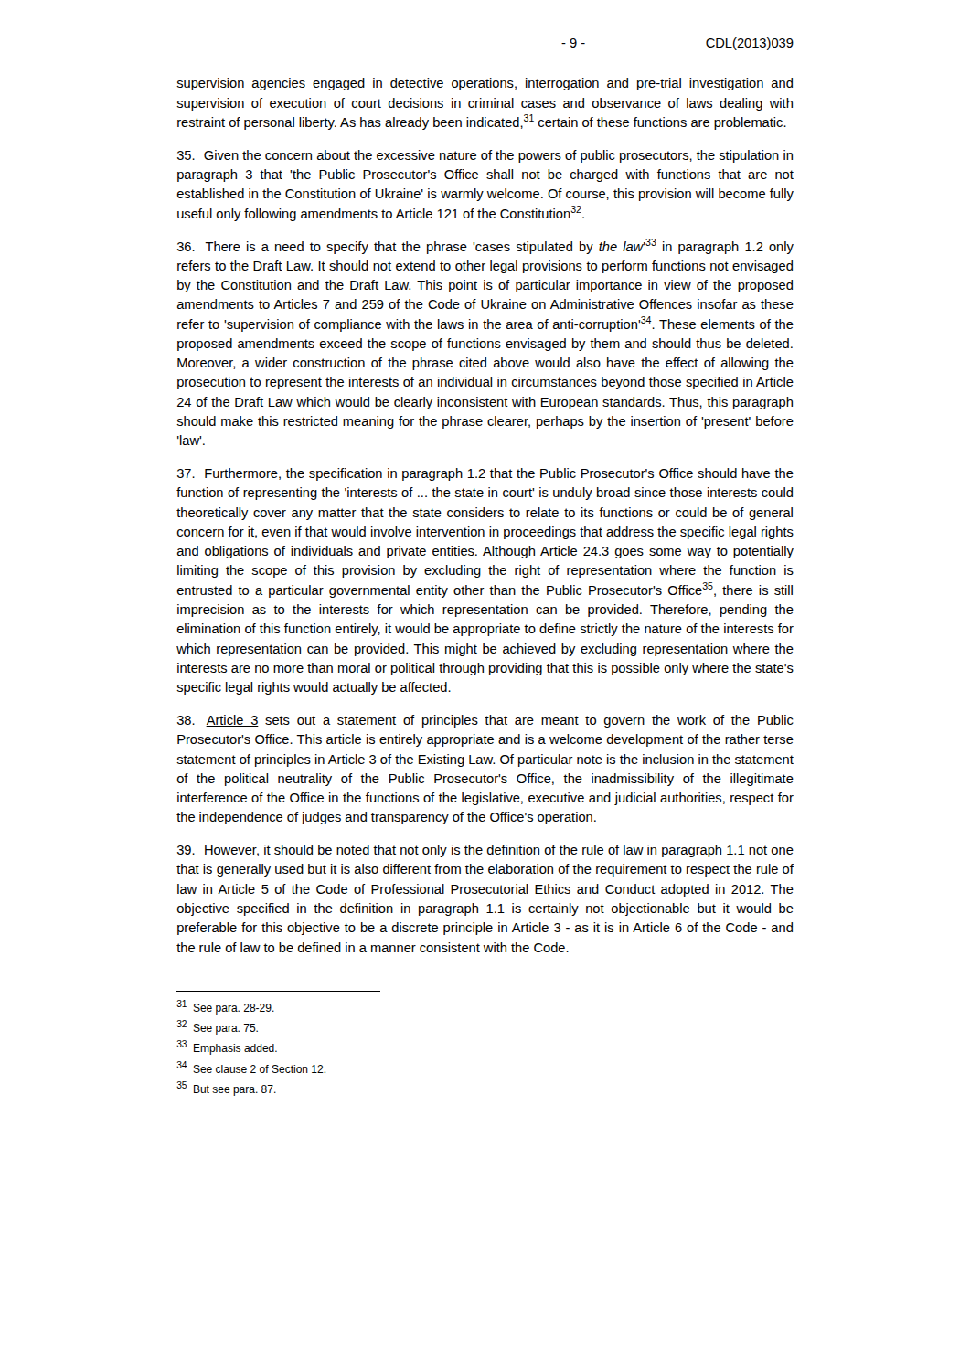- 9 - CDL(2013)039
supervision agencies engaged in detective operations, interrogation and pre-trial investigation and supervision of execution of court decisions in criminal cases and observance of laws dealing with restraint of personal liberty. As has already been indicated,31 certain of these functions are problematic.
35. Given the concern about the excessive nature of the powers of public prosecutors, the stipulation in paragraph 3 that 'the Public Prosecutor's Office shall not be charged with functions that are not established in the Constitution of Ukraine' is warmly welcome. Of course, this provision will become fully useful only following amendments to Article 121 of the Constitution32.
36. There is a need to specify that the phrase 'cases stipulated by the law'33 in paragraph 1.2 only refers to the Draft Law. It should not extend to other legal provisions to perform functions not envisaged by the Constitution and the Draft Law. This point is of particular importance in view of the proposed amendments to Articles 7 and 259 of the Code of Ukraine on Administrative Offences insofar as these refer to 'supervision of compliance with the laws in the area of anti-corruption'34. These elements of the proposed amendments exceed the scope of functions envisaged by them and should thus be deleted. Moreover, a wider construction of the phrase cited above would also have the effect of allowing the prosecution to represent the interests of an individual in circumstances beyond those specified in Article 24 of the Draft Law which would be clearly inconsistent with European standards. Thus, this paragraph should make this restricted meaning for the phrase clearer, perhaps by the insertion of 'present' before 'law'.
37. Furthermore, the specification in paragraph 1.2 that the Public Prosecutor's Office should have the function of representing the 'interests of ... the state in court' is unduly broad since those interests could theoretically cover any matter that the state considers to relate to its functions or could be of general concern for it, even if that would involve intervention in proceedings that address the specific legal rights and obligations of individuals and private entities. Although Article 24.3 goes some way to potentially limiting the scope of this provision by excluding the right of representation where the function is entrusted to a particular governmental entity other than the Public Prosecutor's Office35, there is still imprecision as to the interests for which representation can be provided. Therefore, pending the elimination of this function entirely, it would be appropriate to define strictly the nature of the interests for which representation can be provided. This might be achieved by excluding representation where the interests are no more than moral or political through providing that this is possible only where the state's specific legal rights would actually be affected.
38. Article 3 sets out a statement of principles that are meant to govern the work of the Public Prosecutor's Office. This article is entirely appropriate and is a welcome development of the rather terse statement of principles in Article 3 of the Existing Law. Of particular note is the inclusion in the statement of the political neutrality of the Public Prosecutor's Office, the inadmissibility of the illegitimate interference of the Office in the functions of the legislative, executive and judicial authorities, respect for the independence of judges and transparency of the Office's operation.
39. However, it should be noted that not only is the definition of the rule of law in paragraph 1.1 not one that is generally used but it is also different from the elaboration of the requirement to respect the rule of law in Article 5 of the Code of Professional Prosecutorial Ethics and Conduct adopted in 2012. The objective specified in the definition in paragraph 1.1 is certainly not objectionable but it would be preferable for this objective to be a discrete principle in Article 3 - as it is in Article 6 of the Code - and the rule of law to be defined in a manner consistent with the Code.
31 See para. 28-29.
32 See para. 75.
33 Emphasis added.
34 See clause 2 of Section 12.
35 But see para. 87.